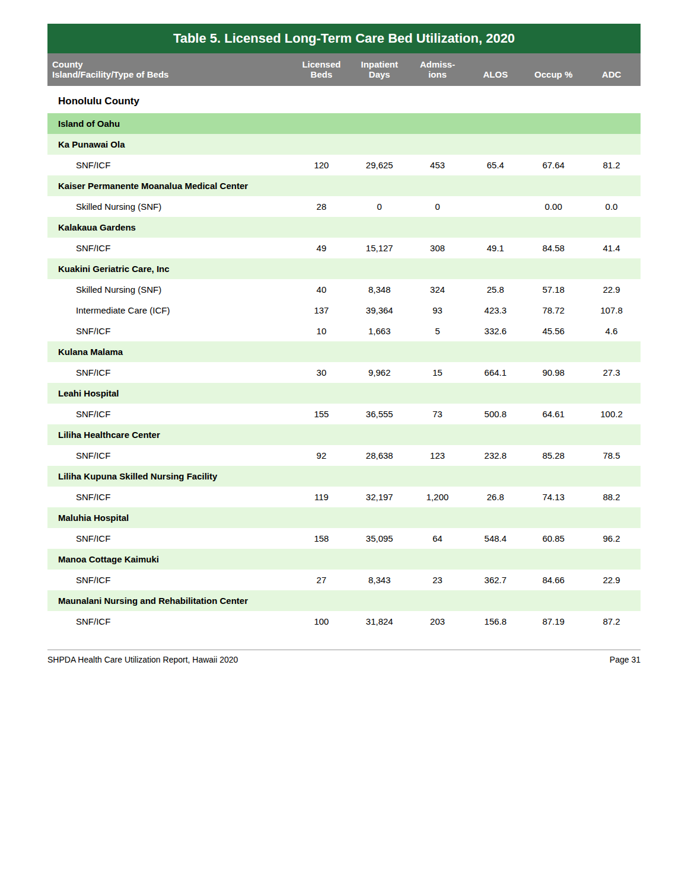Table 5. Licensed Long-Term Care Bed Utilization, 2020
| County Island/Facility/Type of Beds | Licensed Beds | Inpatient Days | Admiss- ions | ALOS | Occup % | ADC |
| --- | --- | --- | --- | --- | --- | --- |
| Honolulu County |
| Island of Oahu |
| Ka Punawai Ola |
| SNF/ICF | 120 | 29,625 | 453 | 65.4 | 67.64 | 81.2 |
| Kaiser Permanente Moanalua Medical Center |
| Skilled Nursing (SNF) | 28 | 0 | 0 | | 0.00 | 0.0 |
| Kalakaua Gardens |
| SNF/ICF | 49 | 15,127 | 308 | 49.1 | 84.58 | 41.4 |
| Kuakini Geriatric Care, Inc |
| Skilled Nursing (SNF) | 40 | 8,348 | 324 | 25.8 | 57.18 | 22.9 |
| Intermediate Care (ICF) | 137 | 39,364 | 93 | 423.3 | 78.72 | 107.8 |
| SNF/ICF | 10 | 1,663 | 5 | 332.6 | 45.56 | 4.6 |
| Kulana Malama |
| SNF/ICF | 30 | 9,962 | 15 | 664.1 | 90.98 | 27.3 |
| Leahi Hospital |
| SNF/ICF | 155 | 36,555 | 73 | 500.8 | 64.61 | 100.2 |
| Liliha Healthcare Center |
| SNF/ICF | 92 | 28,638 | 123 | 232.8 | 85.28 | 78.5 |
| Liliha Kupuna Skilled Nursing Facility |
| SNF/ICF | 119 | 32,197 | 1,200 | 26.8 | 74.13 | 88.2 |
| Maluhia Hospital |
| SNF/ICF | 158 | 35,095 | 64 | 548.4 | 60.85 | 96.2 |
| Manoa Cottage Kaimuki |
| SNF/ICF | 27 | 8,343 | 23 | 362.7 | 84.66 | 22.9 |
| Maunalani Nursing and Rehabilitation Center |
| SNF/ICF | 100 | 31,824 | 203 | 156.8 | 87.19 | 87.2 |
SHPDA Health Care Utilization Report, Hawaii 2020 Page 31